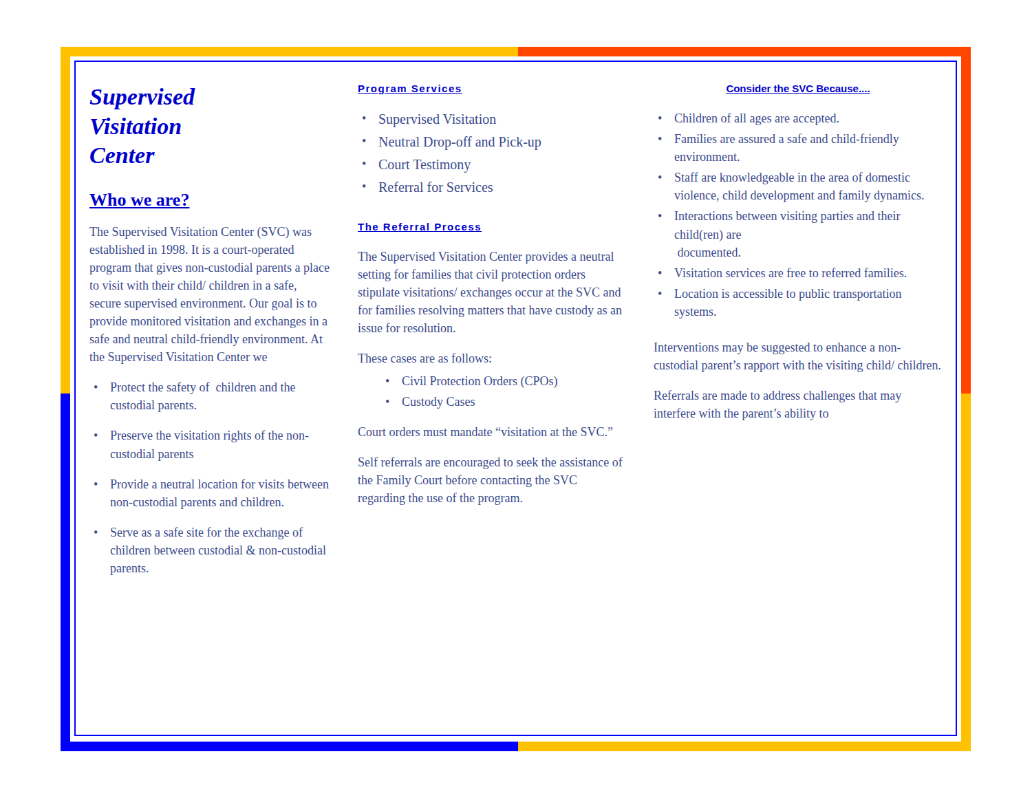Supervised
Visitation
Center
Who we are?
The Supervised Visitation Center (SVC) was established in 1998. It is a court-operated program that gives non-custodial parents a place to visit with their child/ children in a safe, secure supervised environment. Our goal is to provide monitored visitation and exchanges in a safe and neutral child-friendly environment. At the Supervised Visitation Center we
Protect the safety of children and the custodial parents.
Preserve the visitation rights of the non-custodial parents
Provide a neutral location for visits between non-custodial parents and children.
Serve as a safe site for the exchange of children between custodial & non-custodial parents.
Program Services
Supervised Visitation
Neutral Drop-off and Pick-up
Court Testimony
Referral for Services
The Referral Process
The Supervised Visitation Center provides a neutral setting for families that civil protection orders stipulate visitations/ exchanges occur at the SVC and for families resolving matters that have custody as an issue for resolution.
These cases are as follows:
Civil Protection Orders (CPOs)
Custody Cases
Court orders must mandate “visitation at the SVC.”
Self referrals are encouraged to seek the assistance of the Family Court before contacting the SVC regarding the use of the program.
Consider the SVC Because....
Children of all ages are accepted.
Families are assured a safe and child-friendly environment.
Staff are knowledgeable in the area of domestic violence, child development and family dynamics.
Interactions between visiting parties and their child(ren) are
documented.
Visitation services are free to referred families.
Location is accessible to public transportation systems.
Interventions may be suggested to enhance a non-custodial parent’s rapport with the visiting child/ children.
Referrals are made to address challenges that may interfere with the parent’s ability to